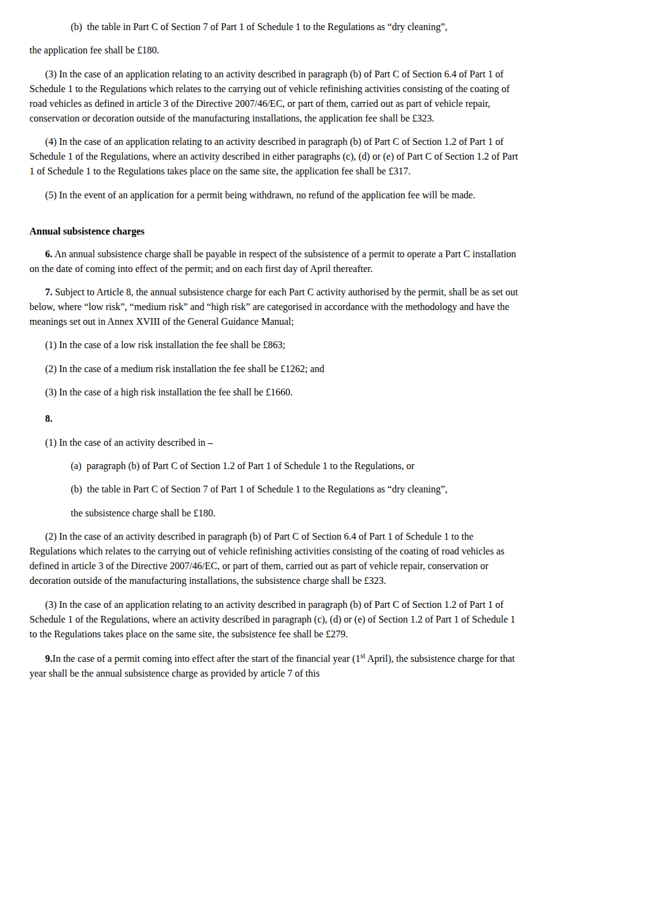(b) the table in Part C of Section 7 of Part 1 of Schedule 1 to the Regulations as “dry cleaning”,
the application fee shall be £180.
(3) In the case of an application relating to an activity described in paragraph (b) of Part C of Section 6.4 of Part 1 of Schedule 1 to the Regulations which relates to the carrying out of vehicle refinishing activities consisting of the coating of road vehicles as defined in article 3 of the Directive 2007/46/EC, or part of them, carried out as part of vehicle repair, conservation or decoration outside of the manufacturing installations, the application fee shall be £323.
(4) In the case of an application relating to an activity described in paragraph (b) of Part C of Section 1.2 of Part 1 of Schedule 1 of the Regulations, where an activity described in either paragraphs (c), (d) or (e) of Part C of Section 1.2 of Part 1 of Schedule 1 to the Regulations takes place on the same site, the application fee shall be £317.
(5) In the event of an application for a permit being withdrawn, no refund of the application fee will be made.
Annual subsistence charges
6. An annual subsistence charge shall be payable in respect of the subsistence of a permit to operate a Part C installation on the date of coming into effect of the permit; and on each first day of April thereafter.
7. Subject to Article 8, the annual subsistence charge for each Part C activity authorised by the permit, shall be as set out below, where “low risk”, “medium risk” and “high risk” are categorised in accordance with the methodology and have the meanings set out in Annex XVIII of the General Guidance Manual;
(1) In the case of a low risk installation the fee shall be £863;
(2) In the case of a medium risk installation the fee shall be £1262; and
(3) In the case of a high risk installation the fee shall be £1660.
8.
(1) In the case of an activity described in –
(a) paragraph (b) of Part C of Section 1.2 of Part 1 of Schedule 1 to the Regulations, or
(b) the table in Part C of Section 7 of Part 1 of Schedule 1 to the Regulations as “dry cleaning”,
the subsistence charge shall be £180.
(2) In the case of an activity described in paragraph (b) of Part C of Section 6.4 of Part 1 of Schedule 1 to the Regulations which relates to the carrying out of vehicle refinishing activities consisting of the coating of road vehicles as defined in article 3 of the Directive 2007/46/EC, or part of them, carried out as part of vehicle repair, conservation or decoration outside of the manufacturing installations, the subsistence charge shall be £323.
(3) In the case of an application relating to an activity described in paragraph (b) of Part C of Section 1.2 of Part 1 of Schedule 1 of the Regulations, where an activity described in paragraph (c), (d) or (e) of Section 1.2 of Part 1 of Schedule 1 to the Regulations takes place on the same site, the subsistence fee shall be £279.
9. In the case of a permit coming into effect after the start of the financial year (1st April), the subsistence charge for that year shall be the annual subsistence charge as provided by article 7 of this